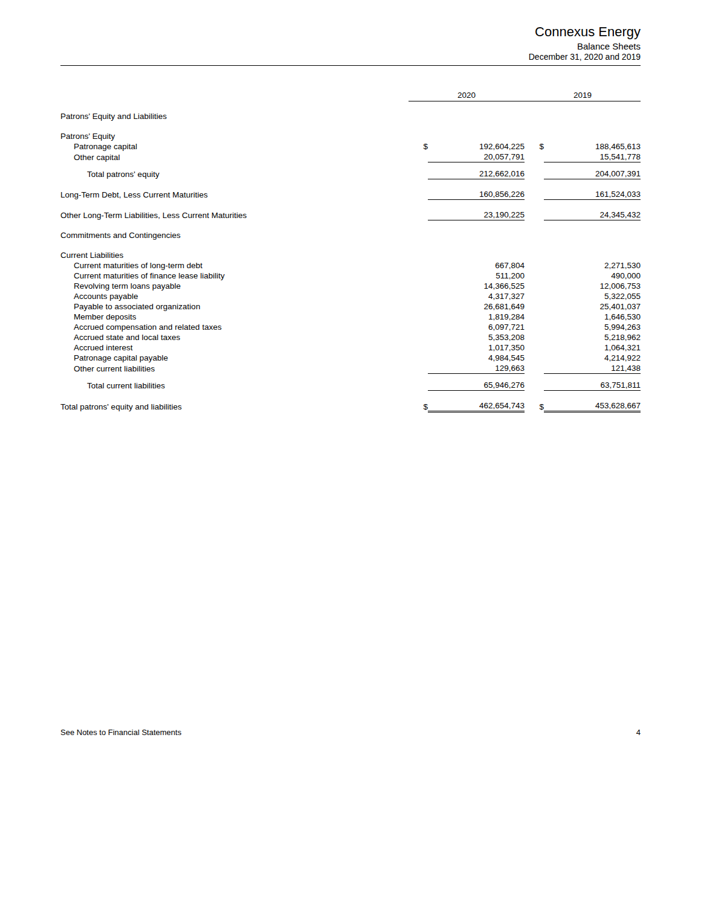Connexus Energy
Balance Sheets
December 31, 2020 and 2019
| | 2020 | 2019 |
| Patrons' Equity and Liabilities | | | | |
| Patrons' Equity | | | | |
| Patronage capital | $ | 192,604,225 | $ | 188,465,613 |
| Other capital | | 20,057,791 | | 15,541,778 |
| Total patrons' equity | | 212,662,016 | | 204,007,391 |
| Long-Term Debt, Less Current Maturities | | 160,856,226 | | 161,524,033 |
| Other Long-Term Liabilities, Less Current Maturities | | 23,190,225 | | 24,345,432 |
| Commitments and Contingencies | | | | |
| Current Liabilities | | | | |
| Current maturities of long-term debt | | 667,804 | | 2,271,530 |
| Current maturities of finance lease liability | | 511,200 | | 490,000 |
| Revolving term loans payable | | 14,366,525 | | 12,006,753 |
| Accounts payable | | 4,317,327 | | 5,322,055 |
| Payable to associated organization | | 26,681,649 | | 25,401,037 |
| Member deposits | | 1,819,284 | | 1,646,530 |
| Accrued compensation and related taxes | | 6,097,721 | | 5,994,263 |
| Accrued state and local taxes | | 5,353,208 | | 5,218,962 |
| Accrued interest | | 1,017,350 | | 1,064,321 |
| Patronage capital payable | | 4,984,545 | | 4,214,922 |
| Other current liabilities | | 129,663 | | 121,438 |
| Total current liabilities | | 65,946,276 | | 63,751,811 |
| Total patrons' equity and liabilities | $ | 462,654,743 | $ | 453,628,667 |
See Notes to Financial Statements
4